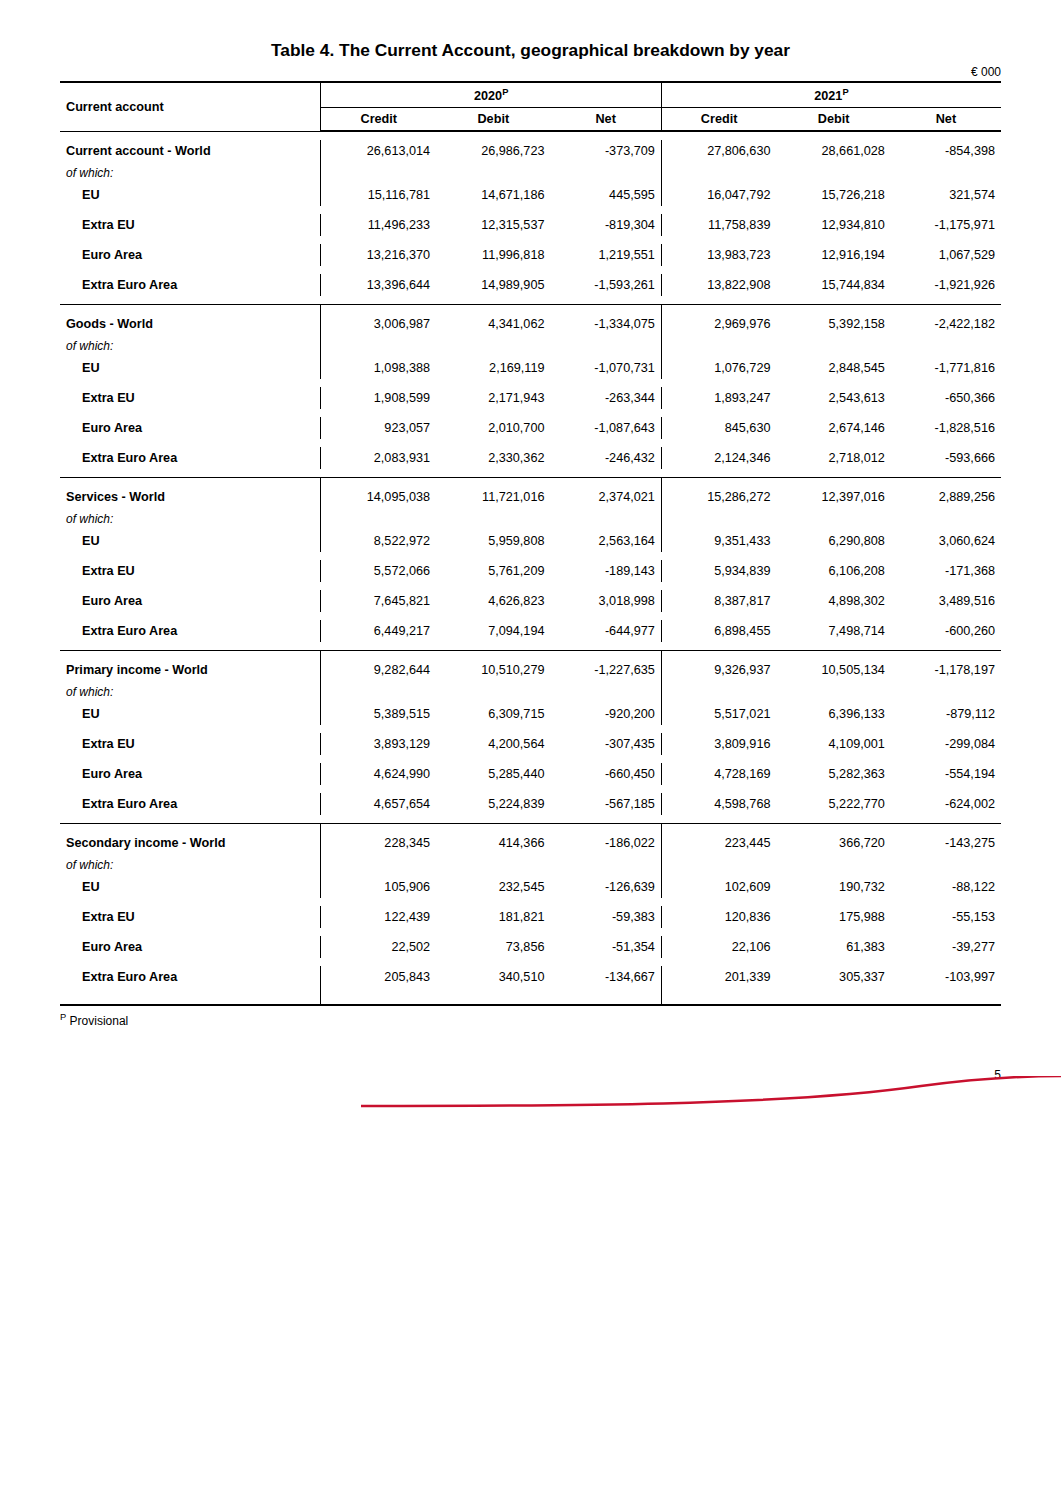Table 4. The Current Account, geographical breakdown by year
€ 000
| Current account | 2020 P | 2021 P |
| --- | --- | --- |
| Credit | Debit | Net | Credit | Debit | Net |
| Current account - World | 26,613,014 | 26,986,723 | -373,709 | 27,806,630 | 28,661,028 | -854,398 |
| of which: | | | | | | |
| EU | 15,116,781 | 14,671,186 | 445,595 | 16,047,792 | 15,726,218 | 321,574 |
| Extra EU | 11,496,233 | 12,315,537 | -819,304 | 11,758,839 | 12,934,810 | -1,175,971 |
| Euro Area | 13,216,370 | 11,996,818 | 1,219,551 | 13,983,723 | 12,916,194 | 1,067,529 |
| Extra Euro Area | 13,396,644 | 14,989,905 | -1,593,261 | 13,822,908 | 15,744,834 | -1,921,926 |
| Goods - World | 3,006,987 | 4,341,062 | -1,334,075 | 2,969,976 | 5,392,158 | -2,422,182 |
| of which: | | | | | | |
| EU | 1,098,388 | 2,169,119 | -1,070,731 | 1,076,729 | 2,848,545 | -1,771,816 |
| Extra EU | 1,908,599 | 2,171,943 | -263,344 | 1,893,247 | 2,543,613 | -650,366 |
| Euro Area | 923,057 | 2,010,700 | -1,087,643 | 845,630 | 2,674,146 | -1,828,516 |
| Extra Euro Area | 2,083,931 | 2,330,362 | -246,432 | 2,124,346 | 2,718,012 | -593,666 |
| Services - World | 14,095,038 | 11,721,016 | 2,374,021 | 15,286,272 | 12,397,016 | 2,889,256 |
| of which: | | | | | | |
| EU | 8,522,972 | 5,959,808 | 2,563,164 | 9,351,433 | 6,290,808 | 3,060,624 |
| Extra EU | 5,572,066 | 5,761,209 | -189,143 | 5,934,839 | 6,106,208 | -171,368 |
| Euro Area | 7,645,821 | 4,626,823 | 3,018,998 | 8,387,817 | 4,898,302 | 3,489,516 |
| Extra Euro Area | 6,449,217 | 7,094,194 | -644,977 | 6,898,455 | 7,498,714 | -600,260 |
| Primary income - World | 9,282,644 | 10,510,279 | -1,227,635 | 9,326,937 | 10,505,134 | -1,178,197 |
| of which: | | | | | | |
| EU | 5,389,515 | 6,309,715 | -920,200 | 5,517,021 | 6,396,133 | -879,112 |
| Extra EU | 3,893,129 | 4,200,564 | -307,435 | 3,809,916 | 4,109,001 | -299,084 |
| Euro Area | 4,624,990 | 5,285,440 | -660,450 | 4,728,169 | 5,282,363 | -554,194 |
| Extra Euro Area | 4,657,654 | 5,224,839 | -567,185 | 4,598,768 | 5,222,770 | -624,002 |
| Secondary income - World | 228,345 | 414,366 | -186,022 | 223,445 | 366,720 | -143,275 |
| of which: | | | | | | |
| EU | 105,906 | 232,545 | -126,639 | 102,609 | 190,732 | -88,122 |
| Extra EU | 122,439 | 181,821 | -59,383 | 120,836 | 175,988 | -55,153 |
| Euro Area | 22,502 | 73,856 | -51,354 | 22,106 | 61,383 | -39,277 |
| Extra Euro Area | 205,843 | 340,510 | -134,667 | 201,339 | 305,337 | -103,997 |
P Provisional
5